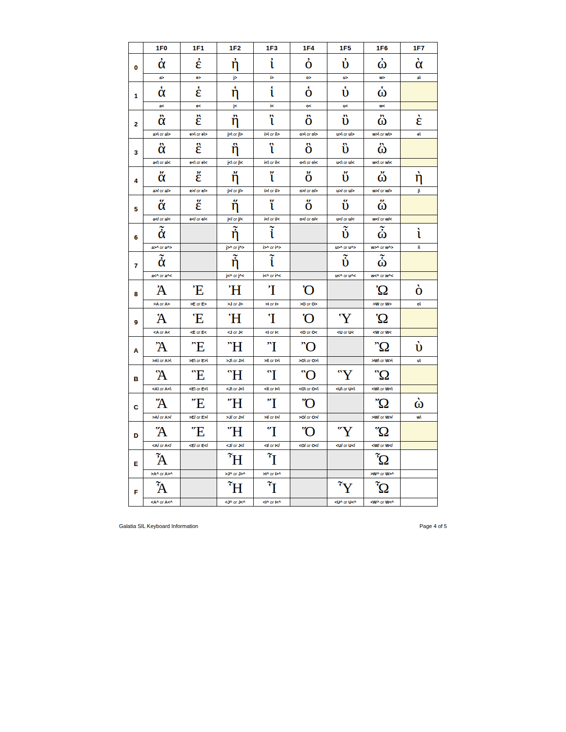| | 1F0 | 1F1 | 1F2 | 1F3 | 1F4 | 1F5 | 1F6 | 1F7 |
| --- | --- | --- | --- | --- | --- | --- | --- | --- |
| 0 | ἀ | ἐ | ἠ | ἰ | ὀ | ὐ | ὠ | ὰ |
| a> | e> | j> | i> | o> | u> | w> | a\ |
| 1 | ἁ | ἑ | ἡ | ἱ | ὁ | ὑ | ὡ | |
| a< | e< | j< | i< | o< | u< | w< | |
| 2 | ἂ | ἒ | ἢ | ἲ | ὂ | ὒ | ὢ | ὲ |
| a>\ or a\> | e>\ or e\> | j>\ or j\> | i>\ or i\> | o>\ or o\> | u>\ or u\> | w>\ or w\> | e\ |
| 3 | ἃ | ἓ | ἣ | ἳ | ὃ | ὓ | ὣ | |
| a<\ or a\< | e<\ or e\< | j<\ or j\< | i<\ or i\< | o<\ or o\< | u<\ or u\< | w<\ or w\< | |
| 4 | ἄ | ἔ | ἤ | ἴ | ὄ | ὔ | ὤ | ὴ |
| a>/ or a/> | e>/ or e/> | j>/ or j/> | i>/ or i/> | o>/ or o/> | u>/ or u/> | w>/ or w/> | j\ |
| 5 | ἅ | ἕ | ἥ | ἵ | ὅ | ὕ | ὥ | |
| a</ or a/< | e</ or e/< | j</ or j/< | i</ or i/< | o</ or o/< | u</ or u/< | w</ or w/< | |
| 6 | ἆ | | ἦ | ἶ | | ὖ | ὦ | ὶ |
| a>^ or a^> | | j>^ or j^> | i>^ or i^> | | u>^ or u^> | w>^ or w^> | i\ |
| 7 | ἇ | | ἧ | ἷ | | ὗ | ὧ | |
| a<^ or a^< | | j<^ or j^< | i<^ or i^< | | u<^ or u^< | w<^ or w^< | |
| 8 | Ἀ | Ἐ | Ἠ | Ἰ | Ὀ | | Ὠ | ὸ |
| >A or A> | >E or E> | >J or J> | >I or I> | >O or O> | | >W or W> | o\ |
| 9 | Ἁ | Ἑ | Ἡ | Ἱ | Ὁ | Ὑ | Ὡ | |
| <A or A< | <E or E< | <J or J< | <I or I< | <O or O< | <U or U< | <W or W< | |
| A | Ἂ | Ἒ | Ἢ | Ἲ | Ὂ | | Ὢ | ὺ |
| >A\ or A>\ | >E\ or E>\ | >J\ or J>\ | >I\ or I>\ | >O\ or O>\ | | >W\ or W>\ | u\ |
| B | Ἃ | Ἓ | Ἣ | Ἳ | Ὃ | Ὓ | Ὣ | |
| <A\ or A<\ | <E\ or E<\ | <J\ or J<\ | <I\ or I<\ | <O\ or O<\ | <U\ or U<\ | <W\ or W<\ | |
| C | Ἄ | Ἔ | Ἤ | Ἴ | Ὄ | | Ὤ | ὼ |
| >A/ or A>/ | >E/ or E>/ | >J/ or J>/ | >I/ or I>/ | >O/ or O>/ | | >W/ or W>/ | w\ |
| D | Ἅ | Ἕ | Ἥ | Ἵ | Ὅ | Ὕ | Ὥ | |
| <A/ or A</ | <E/ or E</ | <J/ or J</ | <I/ or I</ | <O/ or O</ | <U/ or U</ | <W/ or W</ | |
| E | Ἆ | | Ἦ | Ἶ | | | Ὦ | |
| >A^ or A>^ | | >J^ or J>^ | >I^ or I>^ | | | >W^ or W>^ | |
| F | Ἇ | | Ἧ | Ἷ | | Ὗ | Ὧ | |
| <A^ or A<^ | | <J^ or J<^ | <I^ or I<^ | | <U^ or U<^ | <W^ or W<^ | |
Galatia SIL Keyboard Information Page 4 of 5